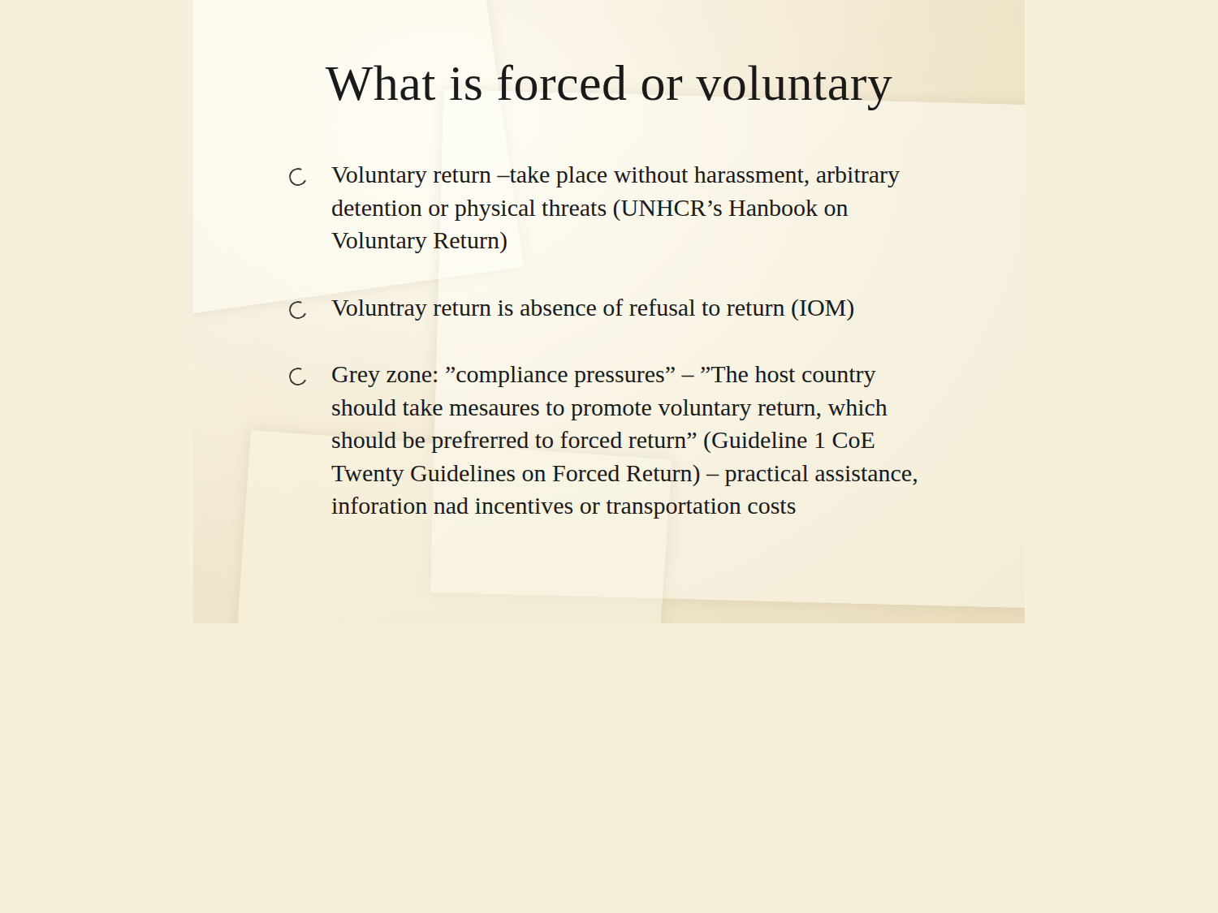What is forced or voluntary
Voluntary return –take place without harassment, arbitrary detention or physical threats (UNHCR’s Hanbook on Voluntary Return)
Voluntray return is absence of refusal to return (IOM)
Grey zone: ”compliance pressures” – ”The host country should take mesaures to promote voluntary return, which should be prefrerred to forced return” (Guideline 1 CoE Twenty Guidelines on Forced Return) – practical assistance, inforation nad incentives or transportation costs